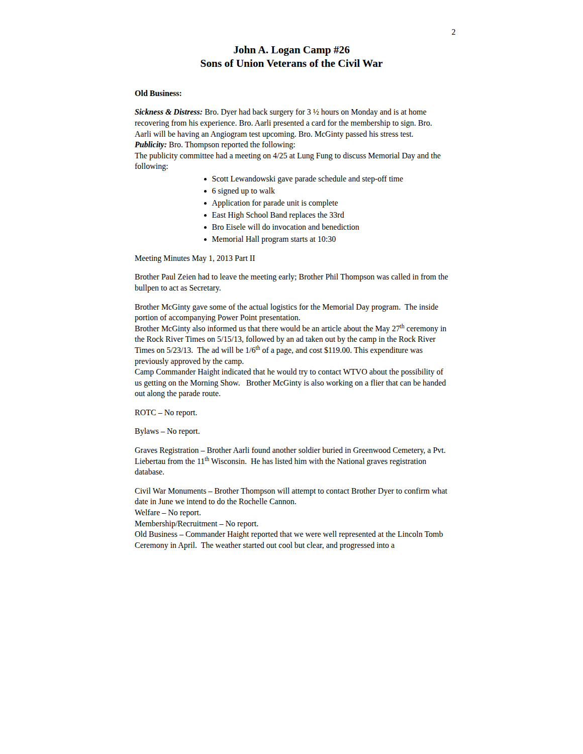2
John A. Logan Camp #26 Sons of Union Veterans of the Civil War
Old Business:
Sickness & Distress: Bro. Dyer had back surgery for 3 ½ hours on Monday and is at home recovering from his experience. Bro. Aarli presented a card for the membership to sign. Bro. Aarli will be having an Angiogram test upcoming. Bro. McGinty passed his stress test.
Publicity: Bro. Thompson reported the following:
The publicity committee had a meeting on 4/25 at Lung Fung to discuss Memorial Day and the following:
Scott Lewandowski gave parade schedule and step-off time
6 signed up to walk
Application for parade unit is complete
East High School Band replaces the 33rd
Bro Eisele will do invocation and benediction
Memorial Hall program starts at 10:30
Meeting Minutes May 1, 2013 Part II
Brother Paul Zeien had to leave the meeting early; Brother Phil Thompson was called in from the bullpen to act as Secretary.
Brother McGinty gave some of the actual logistics for the Memorial Day program. The inside portion of accompanying Power Point presentation.
Brother McGinty also informed us that there would be an article about the May 27th ceremony in the Rock River Times on 5/15/13, followed by an ad taken out by the camp in the Rock River Times on 5/23/13. The ad will be 1/6th of a page, and cost $119.00. This expenditure was previously approved by the camp.
Camp Commander Haight indicated that he would try to contact WTVO about the possibility of us getting on the Morning Show. Brother McGinty is also working on a flier that can be handed out along the parade route.
ROTC – No report.
Bylaws – No report.
Graves Registration – Brother Aarli found another soldier buried in Greenwood Cemetery, a Pvt. Liebertau from the 11th Wisconsin. He has listed him with the National graves registration database.
Civil War Monuments – Brother Thompson will attempt to contact Brother Dyer to confirm what date in June we intend to do the Rochelle Cannon.
Welfare – No report.
Membership/Recruitment – No report.
Old Business – Commander Haight reported that we were well represented at the Lincoln Tomb Ceremony in April. The weather started out cool but clear, and progressed into a